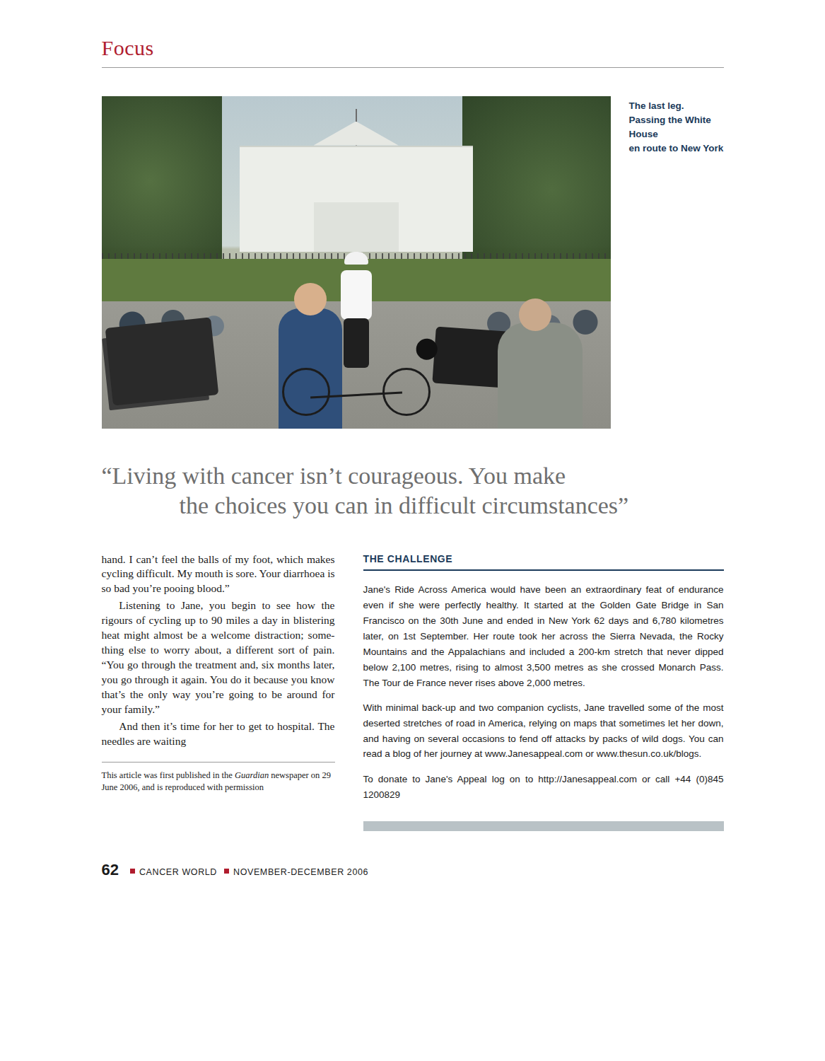Focus
The last leg.
Passing the White House
en route to New York
“Living with cancer isn’t courageous. You make the choices you can in difficult circumstances”
hand. I can’t feel the balls of my foot, which makes cycling difficult. My mouth is sore. Your diarrhoea is so bad you’re pooing blood.”
Listening to Jane, you begin to see how the rigours of cycling up to 90 miles a day in blistering heat might almost be a welcome distraction; something else to worry about, a different sort of pain. “You go through the treatment and, six months later, you go through it again. You do it because you know that’s the only way you’re going to be around for your family.”
And then it’s time for her to get to hospital. The needles are waiting
This article was first published in the Guardian newspaper on 29 June 2006, and is reproduced with permission
THE CHALLENGE
Jane's Ride Across America would have been an extraordinary feat of endurance even if she were perfectly healthy. It started at the Golden Gate Bridge in San Francisco on the 30th June and ended in New York 62 days and 6,780 kilometres later, on 1st September. Her route took her across the Sierra Nevada, the Rocky Mountains and the Appalachians and included a 200-km stretch that never dipped below 2,100 metres, rising to almost 3,500 metres as she crossed Monarch Pass. The Tour de France never rises above 2,000 metres.
With minimal back-up and two companion cyclists, Jane travelled some of the most deserted stretches of road in America, relying on maps that sometimes let her down, and having on several occasions to fend off attacks by packs of wild dogs. You can read a blog of her journey at www.Janesappeal.com or www.thesun.co.uk/blogs.
To donate to Jane's Appeal log on to http://Janesappeal.com or call +44 (0)845 1200829
62 CANCER WORLD NOVEMBER-DECEMBER 2006